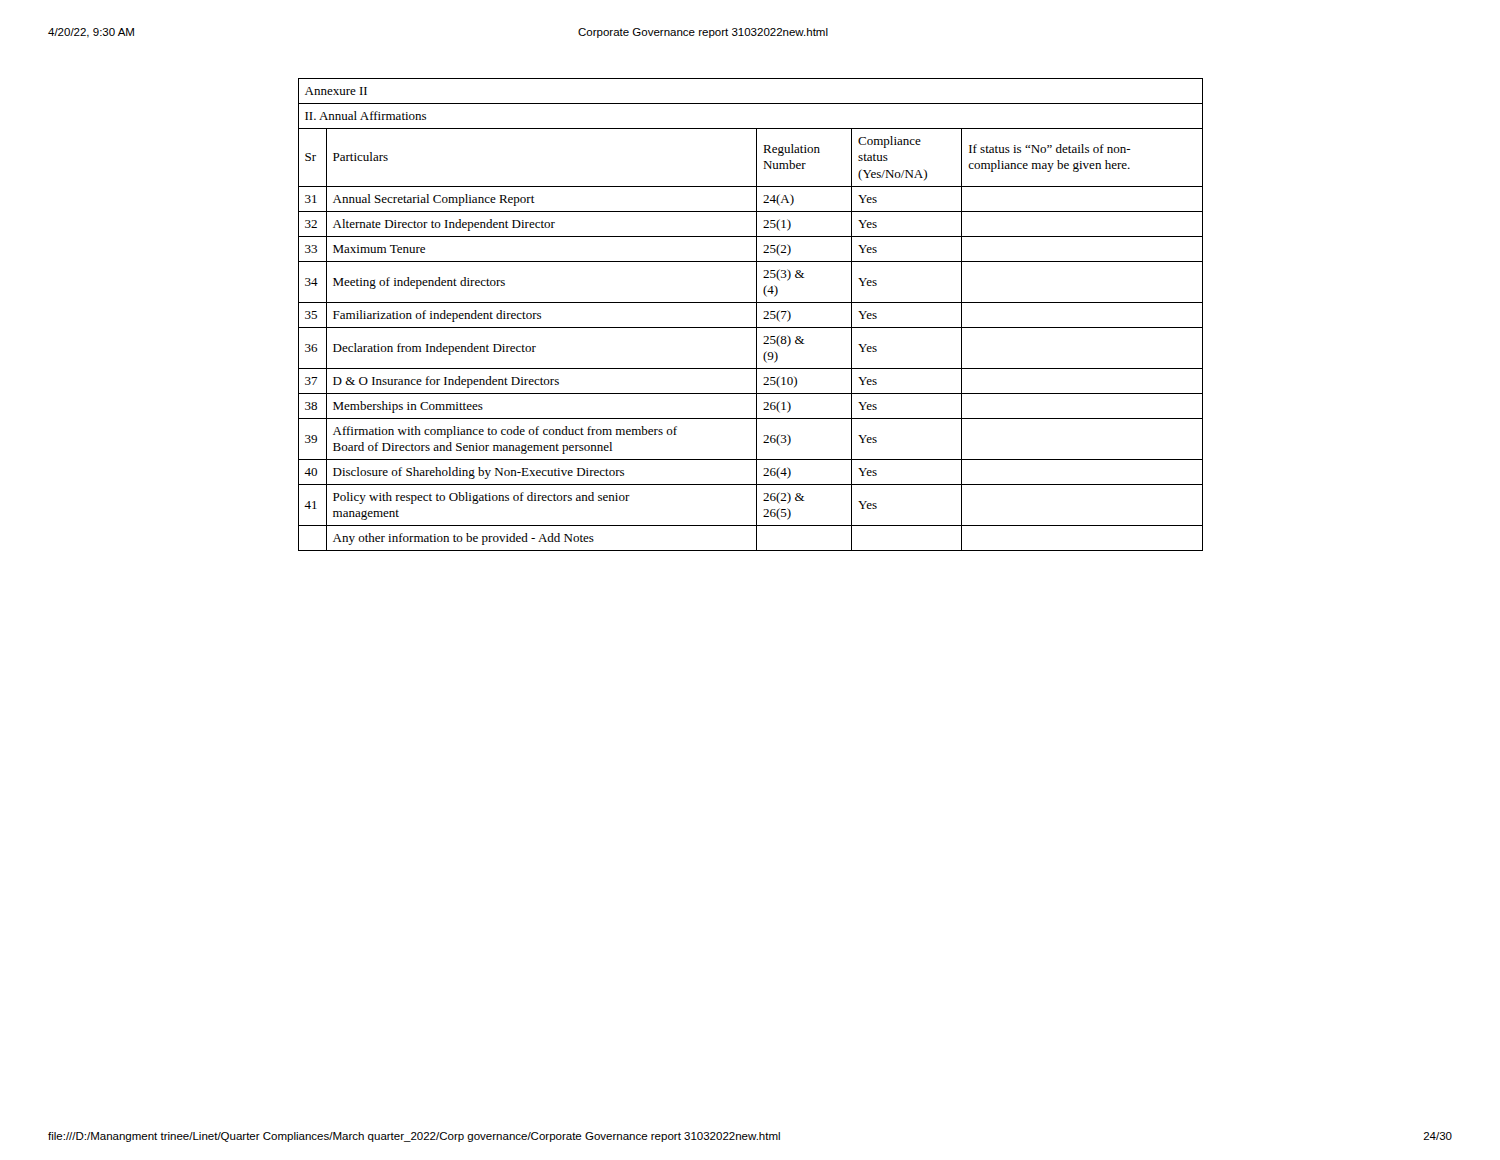4/20/22, 9:30 AM
Corporate Governance report 31032022new.html
| Annexure II |
| II. Annual Affirmations |
| Sr | Particulars | Regulation Number | Compliance status (Yes/No/NA) | If status is “No” details of non- compliance may be given here. |
| 31 | Annual Secretarial Compliance Report | 24(A) | Yes | |
| 32 | Alternate Director to Independent Director | 25(1) | Yes | |
| 33 | Maximum Tenure | 25(2) | Yes | |
| 34 | Meeting of independent directors | 25(3) & (4) | Yes | |
| 35 | Familiarization of independent directors | 25(7) | Yes | |
| 36 | Declaration from Independent Director | 25(8) & (9) | Yes | |
| 37 | D & O Insurance for Independent Directors | 25(10) | Yes | |
| 38 | Memberships in Committees | 26(1) | Yes | |
| 39 | Affirmation with compliance to code of conduct from members of Board of Directors and Senior management personnel | 26(3) | Yes | |
| 40 | Disclosure of Shareholding by Non-Executive Directors | 26(4) | Yes | |
| 41 | Policy with respect to Obligations of directors and senior management | 26(2) & 26(5) | Yes | |
| | Any other information to be provided - Add Notes | | | |
file:///D:/Manangment trinee/Linet/Quarter Compliances/March quarter_2022/Corp governance/Corporate Governance report 31032022new.html
24/30